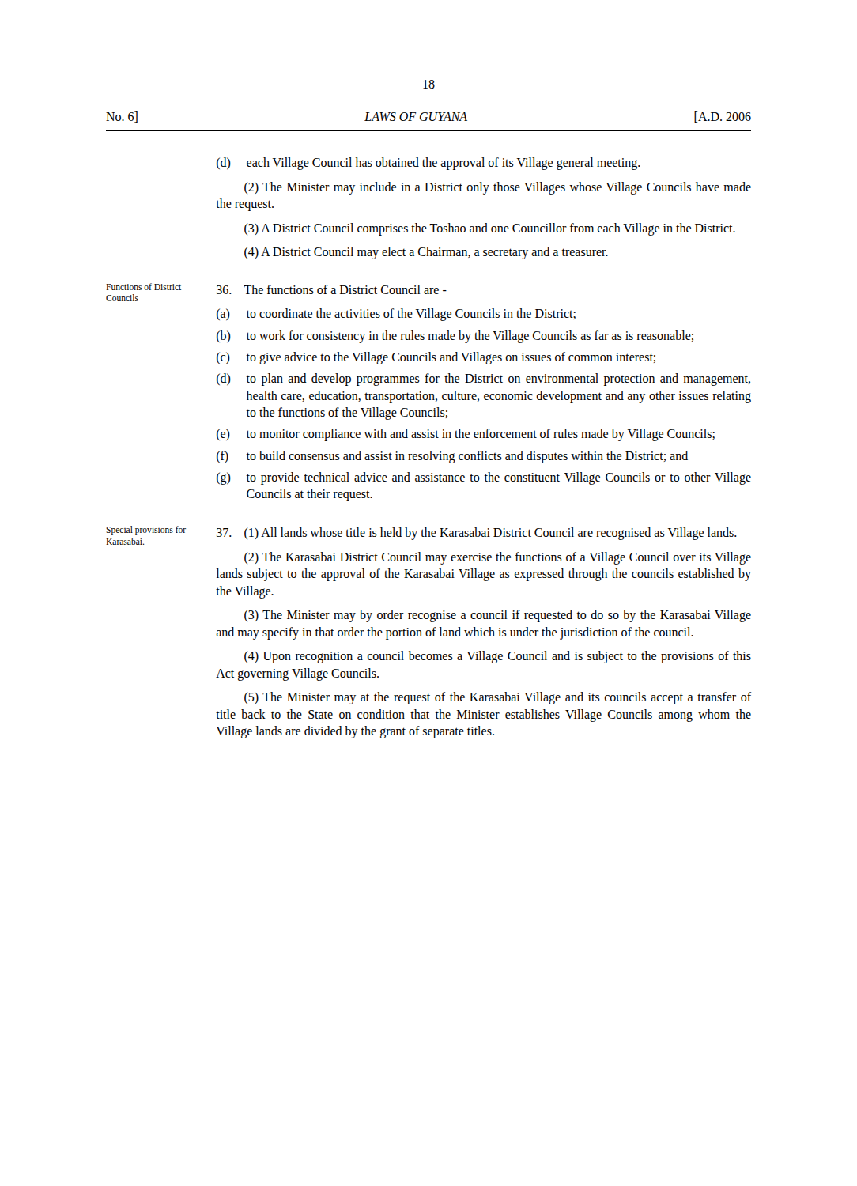18
No. 6] LAWS OF GUYANA [A.D. 2006
(d) each Village Council has obtained the approval of its Village general meeting.
(2) The Minister may include in a District only those Villages whose Village Councils have made the request.
(3) A District Council comprises the Toshao and one Councillor from each Village in the District.
(4) A District Council may elect a Chairman, a secretary and a treasurer.
Functions of District Councils
36. The functions of a District Council are -
(a) to coordinate the activities of the Village Councils in the District;
(b) to work for consistency in the rules made by the Village Councils as far as is reasonable;
(c) to give advice to the Village Councils and Villages on issues of common interest;
(d) to plan and develop programmes for the District on environmental protection and management, health care, education, transportation, culture, economic development and any other issues relating to the functions of the Village Councils;
(e) to monitor compliance with and assist in the enforcement of rules made by Village Councils;
(f) to build consensus and assist in resolving conflicts and disputes within the District; and
(g) to provide technical advice and assistance to the constituent Village Councils or to other Village Councils at their request.
Special provisions for Karasabai.
37.(1) All lands whose title is held by the Karasabai District Council are recognised as Village lands.
(2) The Karasabai District Council may exercise the functions of a Village Council over its Village lands subject to the approval of the Karasabai Village as expressed through the councils established by the Village.
(3) The Minister may by order recognise a council if requested to do so by the Karasabai Village and may specify in that order the portion of land which is under the jurisdiction of the council.
(4) Upon recognition a council becomes a Village Council and is subject to the provisions of this Act governing Village Councils.
(5) The Minister may at the request of the Karasabai Village and its councils accept a transfer of title back to the State on condition that the Minister establishes Village Councils among whom the Village lands are divided by the grant of separate titles.